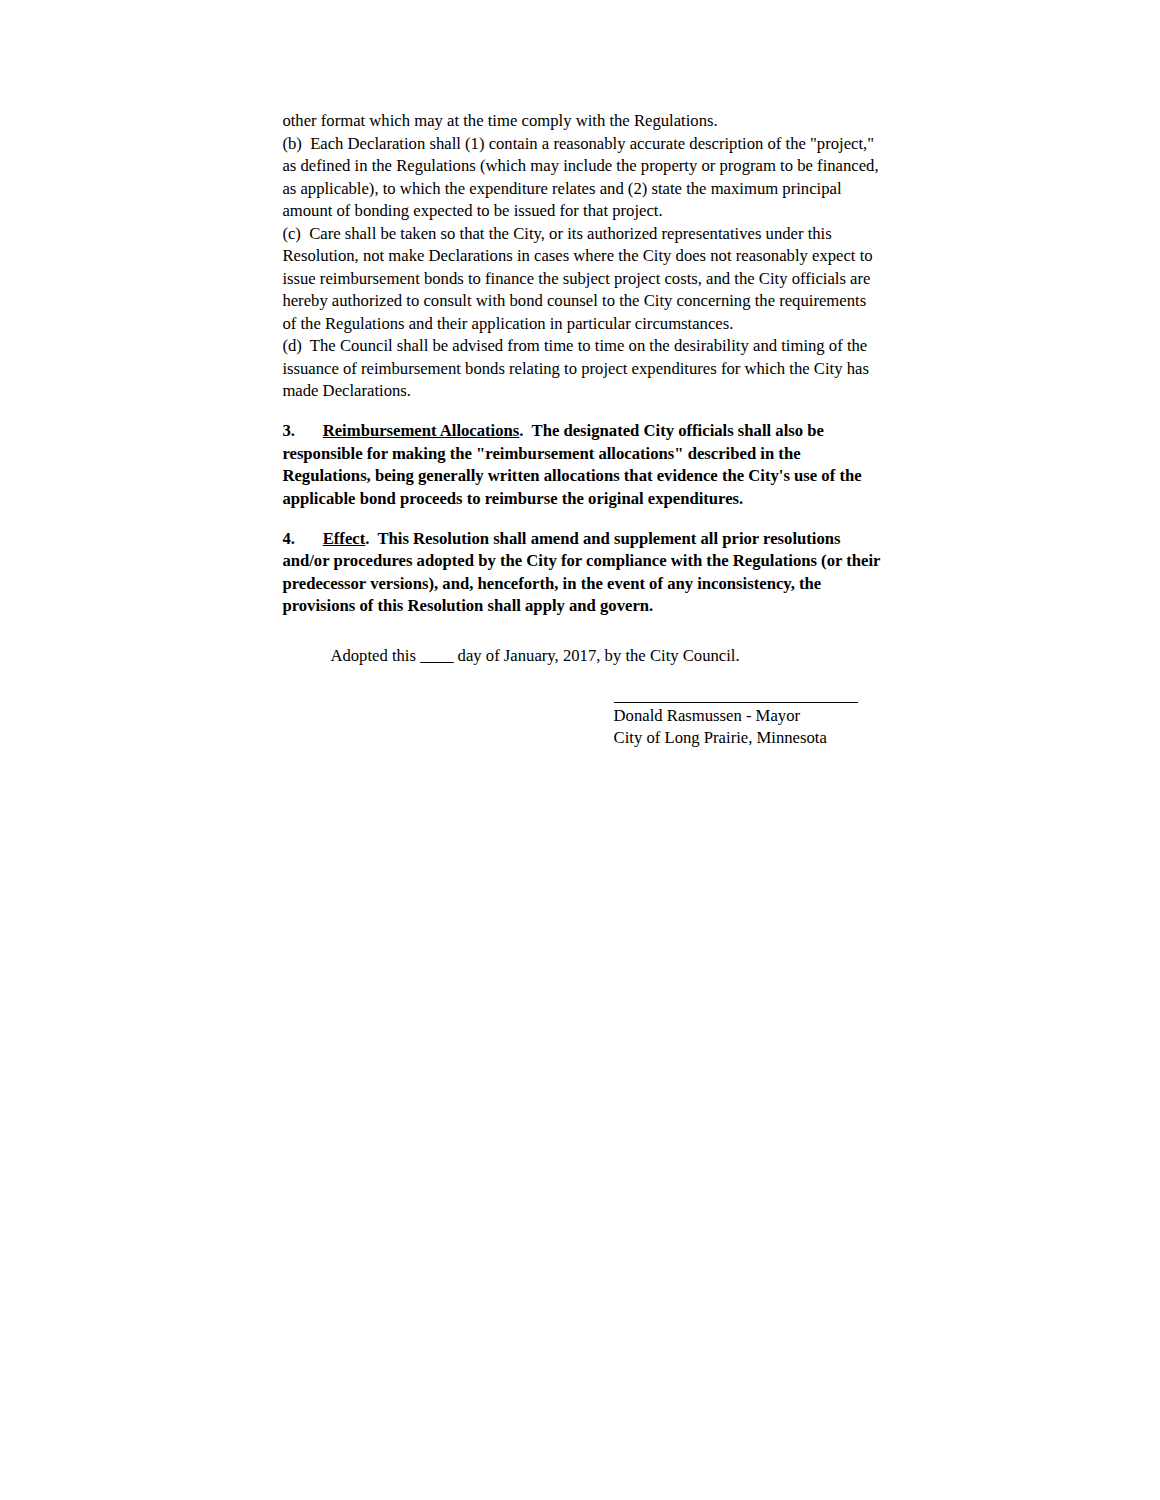other format which may at the time comply with the Regulations.
(b) Each Declaration shall (1) contain a reasonably accurate description of the "project," as defined in the Regulations (which may include the property or program to be financed, as applicable), to which the expenditure relates and (2) state the maximum principal amount of bonding expected to be issued for that project.
(c) Care shall be taken so that the City, or its authorized representatives under this Resolution, not make Declarations in cases where the City does not reasonably expect to issue reimbursement bonds to finance the subject project costs, and the City officials are hereby authorized to consult with bond counsel to the City concerning the requirements of the Regulations and their application in particular circumstances.
(d) The Council shall be advised from time to time on the desirability and timing of the issuance of reimbursement bonds relating to project expenditures for which the City has made Declarations.
3. Reimbursement Allocations. The designated City officials shall also be responsible for making the "reimbursement allocations" described in the Regulations, being generally written allocations that evidence the City's use of the applicable bond proceeds to reimburse the original expenditures.
4. Effect. This Resolution shall amend and supplement all prior resolutions and/or procedures adopted by the City for compliance with the Regulations (or their predecessor versions), and, henceforth, in the event of any inconsistency, the provisions of this Resolution shall apply and govern.
Adopted this ____ day of January, 2017, by the City Council.
Donald Rasmussen - Mayor
City of Long Prairie, Minnesota